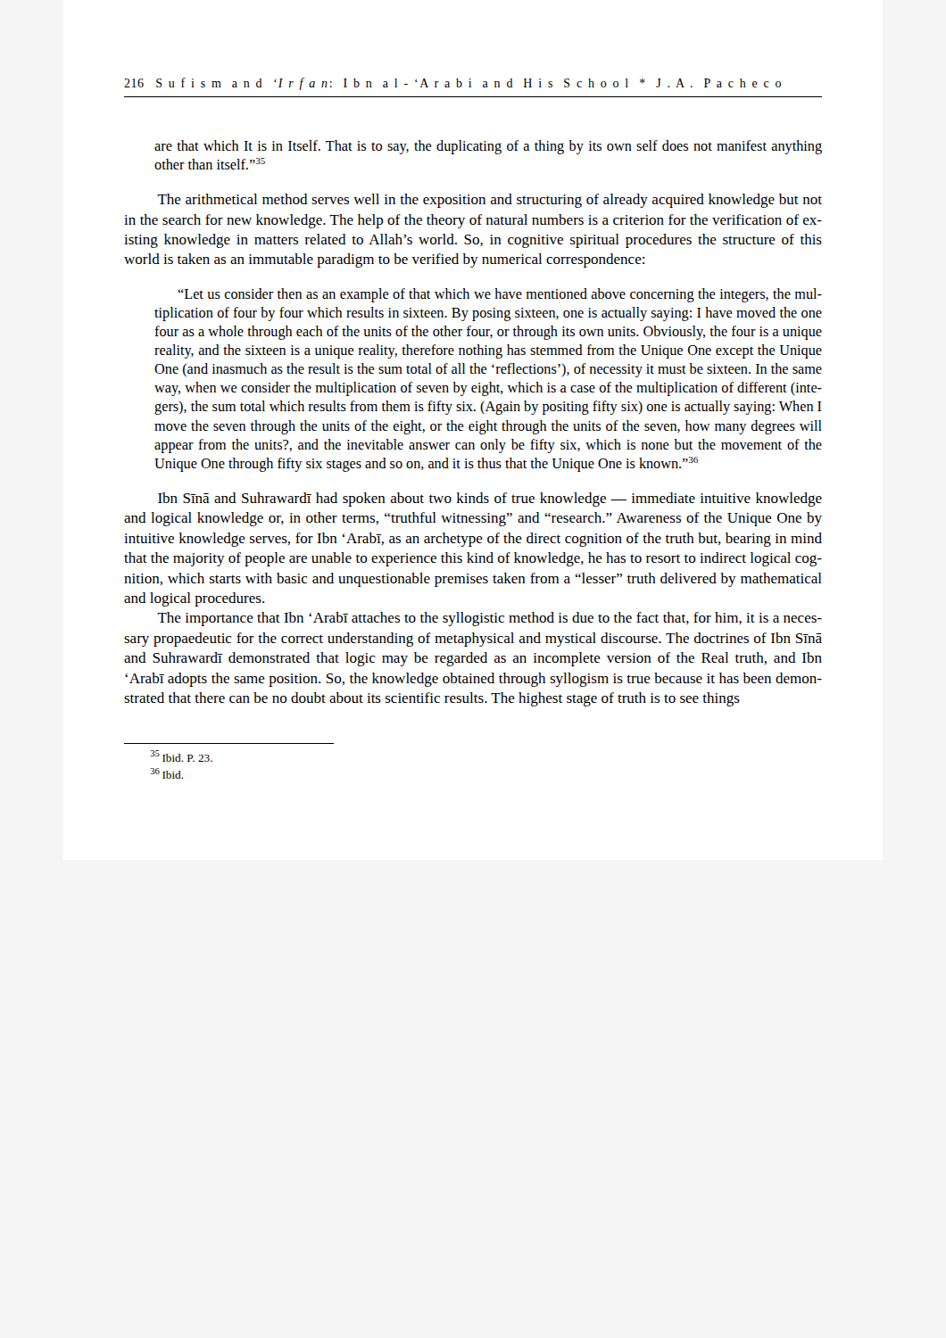216 S u f i s m a n d ‘I r f a n: I b n a l - ‘A r a b i a n d H i s S c h o o l * J . A . P a c h e c o
are that which It is in Itself. That is to say, the duplicating of a thing by its own self does not manifest anything other than itself.”35
The arithmetical method serves well in the exposition and structuring of already acquired knowledge but not in the search for new knowledge. The help of the theory of natural numbers is a criterion for the verification of existing knowledge in matters related to Allah’s world. So, in cognitive spiritual procedures the structure of this world is taken as an immutable paradigm to be verified by numerical correspondence:
“Let us consider then as an example of that which we have mentioned above concerning the integers, the multiplication of four by four which results in sixteen. By posing sixteen, one is actually saying: I have moved the one four as a whole through each of the units of the other four, or through its own units. Obviously, the four is a unique reality, and the sixteen is a unique reality, therefore nothing has stemmed from the Unique One except the Unique One (and inasmuch as the result is the sum total of all the ‘reflections’), of necessity it must be sixteen. In the same way, when we consider the multiplication of seven by eight, which is a case of the multiplication of different (integers), the sum total which results from them is fifty six. (Again by positing fifty six) one is actually saying: When I move the seven through the units of the eight, or the eight through the units of the seven, how many degrees will appear from the units?, and the inevitable answer can only be fifty six, which is none but the movement of the Unique One through fifty six stages and so on, and it is thus that the Unique One is known.”36
Ibn Sīnā and Suhrawardī had spoken about two kinds of true knowledge — immediate intuitive knowledge and logical knowledge or, in other terms, “truthful witnessing” and “research.” Awareness of the Unique One by intuitive knowledge serves, for Ibn ‘Arabī, as an archetype of the direct cognition of the truth but, bearing in mind that the majority of people are unable to experience this kind of knowledge, he has to resort to indirect logical cognition, which starts with basic and unquestionable premises taken from a “lesser” truth delivered by mathematical and logical procedures.
The importance that Ibn ‘Arabī attaches to the syllogistic method is due to the fact that, for him, it is a necessary propaedeutic for the correct understanding of metaphysical and mystical discourse. The doctrines of Ibn Sīnā and Suhrawardī demonstrated that logic may be regarded as an incomplete version of the Real truth, and Ibn ‘Arabī adopts the same position. So, the knowledge obtained through syllogism is true because it has been demonstrated that there can be no doubt about its scientific results. The highest stage of truth is to see things
35Ibid. P. 23.
36Ibid.